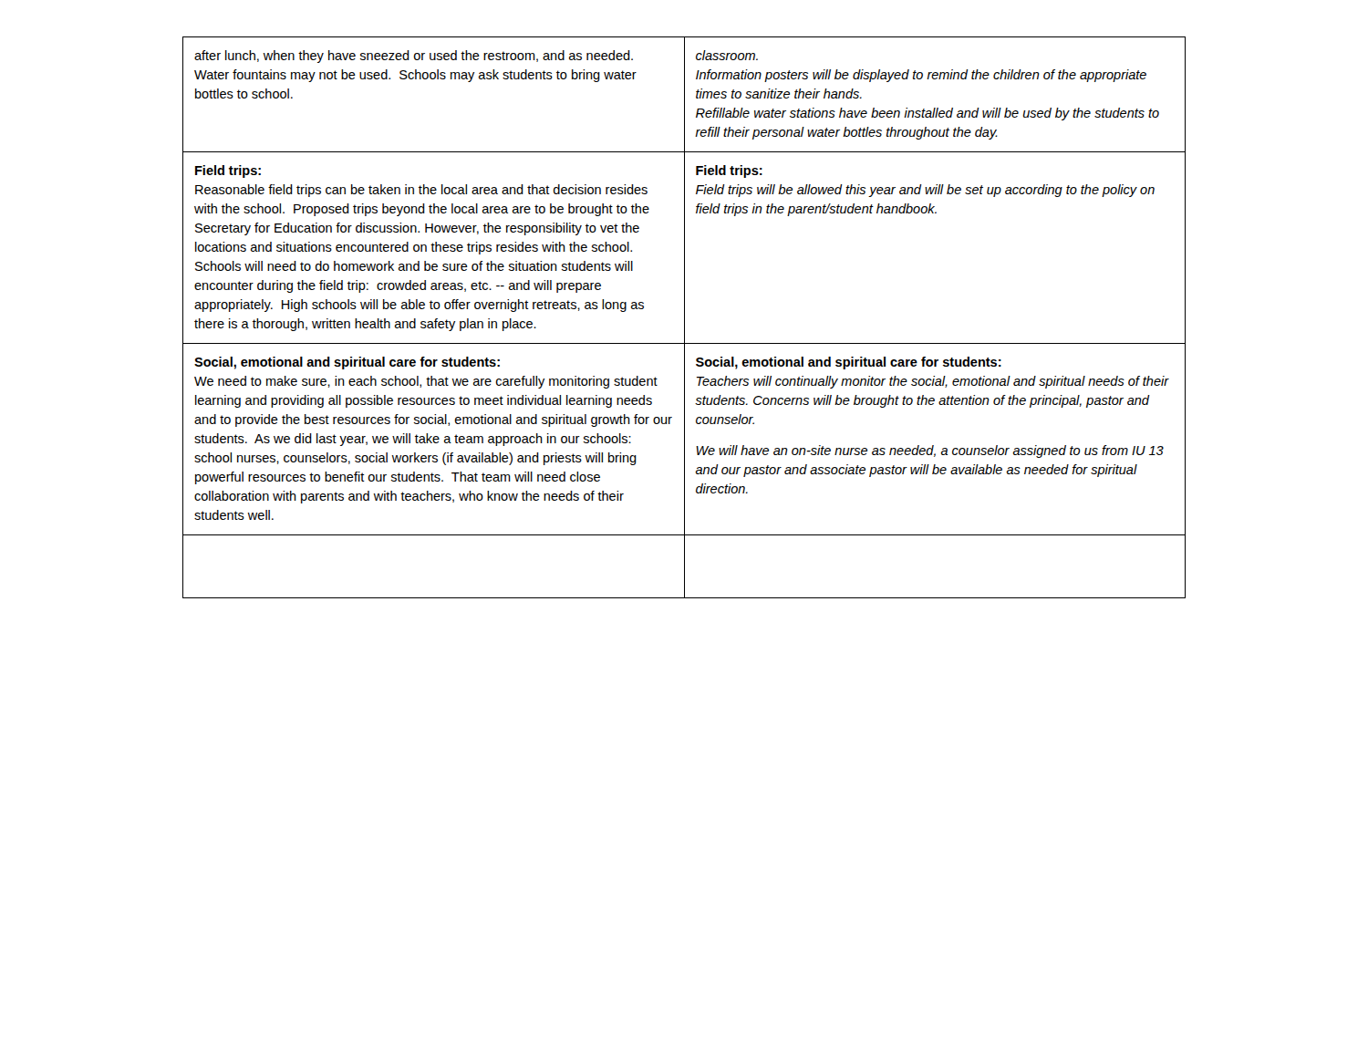| after lunch, when they have sneezed or used the restroom, and as needed. Water fountains may not be used. Schools may ask students to bring water bottles to school. | classroom. Information posters will be displayed to remind the children of the appropriate times to sanitize their hands. Refillable water stations have been installed and will be used by the students to refill their personal water bottles throughout the day. |
| Field trips: Reasonable field trips can be taken in the local area and that decision resides with the school. Proposed trips beyond the local area are to be brought to the Secretary for Education for discussion. However, the responsibility to vet the locations and situations encountered on these trips resides with the school. Schools will need to do homework and be sure of the situation students will encounter during the field trip: crowded areas, etc. -- and will prepare appropriately. High schools will be able to offer overnight retreats, as long as there is a thorough, written health and safety plan in place. | Field trips: Field trips will be allowed this year and will be set up according to the policy on field trips in the parent/student handbook. |
| Social, emotional and spiritual care for students: We need to make sure, in each school, that we are carefully monitoring student learning and providing all possible resources to meet individual learning needs and to provide the best resources for social, emotional and spiritual growth for our students. As we did last year, we will take a team approach in our schools: school nurses, counselors, social workers (if available) and priests will bring powerful resources to benefit our students. That team will need close collaboration with parents and with teachers, who know the needs of their students well. | Social, emotional and spiritual care for students: Teachers will continually monitor the social, emotional and spiritual needs of their students. Concerns will be brought to the attention of the principal, pastor and counselor. We will have an on-site nurse as needed, a counselor assigned to us from IU 13 and our pastor and associate pastor will be available as needed for spiritual direction. |